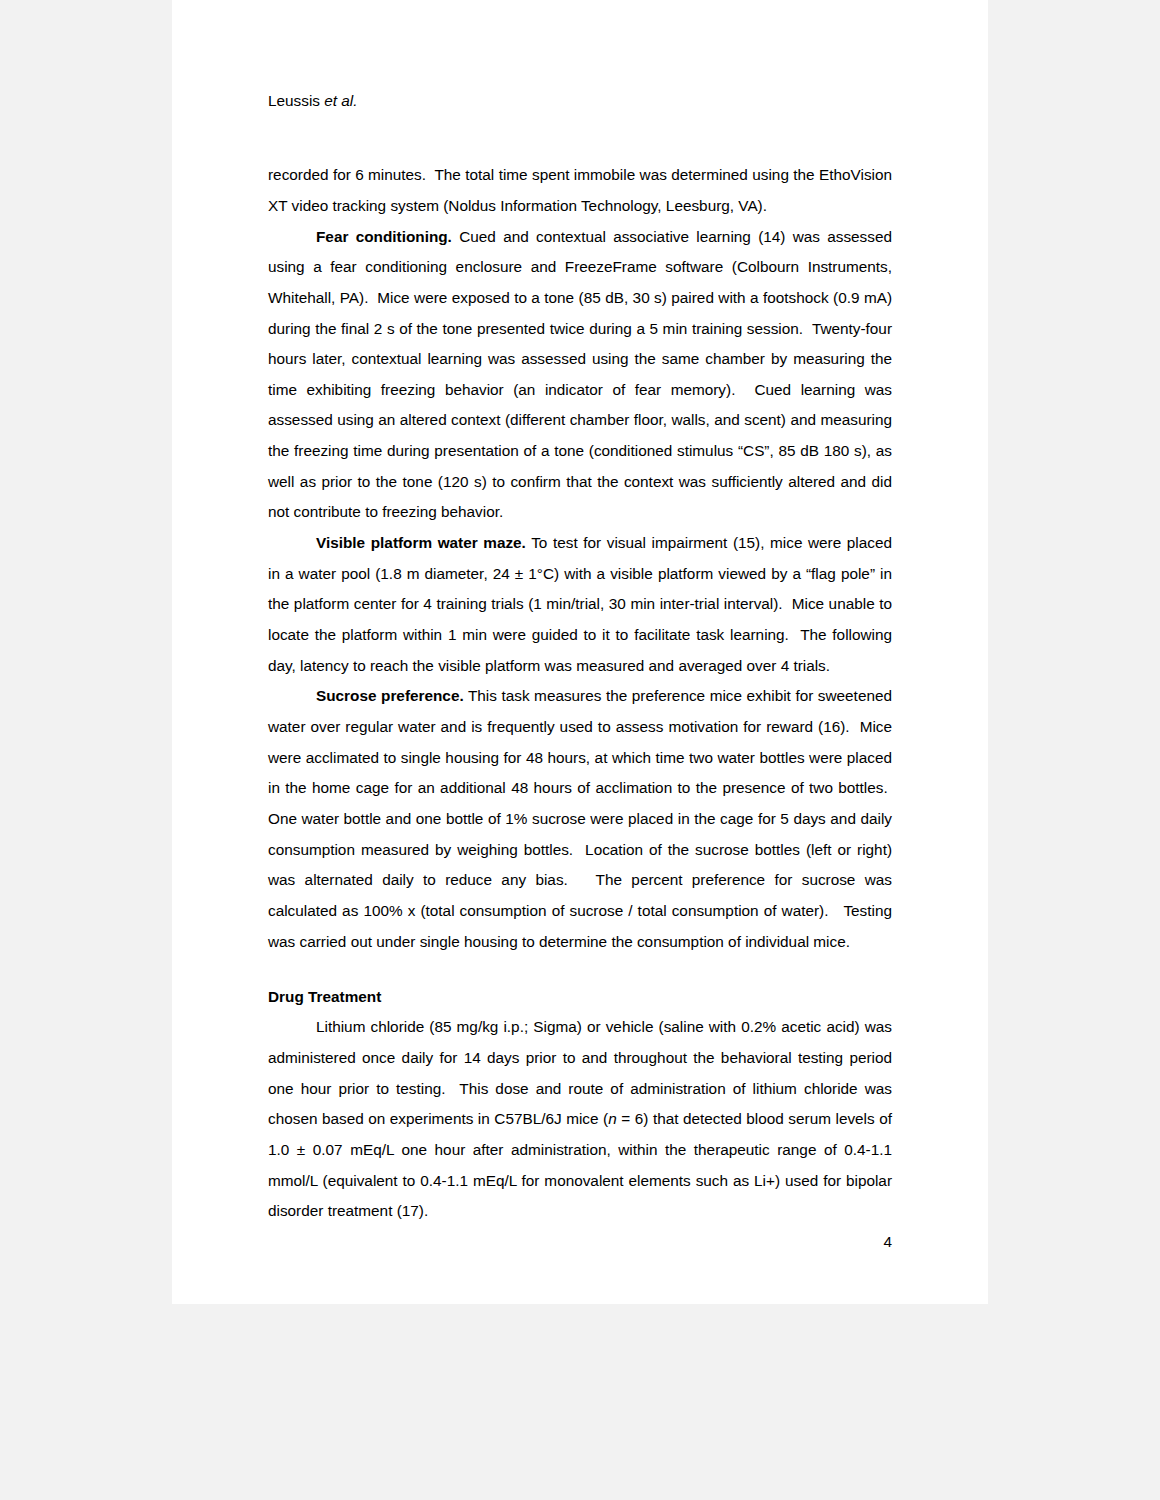Leussis et al.
recorded for 6 minutes. The total time spent immobile was determined using the EthoVision XT video tracking system (Noldus Information Technology, Leesburg, VA).
Fear conditioning. Cued and contextual associative learning (14) was assessed using a fear conditioning enclosure and FreezeFrame software (Colbourn Instruments, Whitehall, PA). Mice were exposed to a tone (85 dB, 30 s) paired with a footshock (0.9 mA) during the final 2 s of the tone presented twice during a 5 min training session. Twenty-four hours later, contextual learning was assessed using the same chamber by measuring the time exhibiting freezing behavior (an indicator of fear memory). Cued learning was assessed using an altered context (different chamber floor, walls, and scent) and measuring the freezing time during presentation of a tone (conditioned stimulus “CS”, 85 dB 180 s), as well as prior to the tone (120 s) to confirm that the context was sufficiently altered and did not contribute to freezing behavior.
Visible platform water maze. To test for visual impairment (15), mice were placed in a water pool (1.8 m diameter, 24 ± 1°C) with a visible platform viewed by a “flag pole” in the platform center for 4 training trials (1 min/trial, 30 min inter-trial interval). Mice unable to locate the platform within 1 min were guided to it to facilitate task learning. The following day, latency to reach the visible platform was measured and averaged over 4 trials.
Sucrose preference. This task measures the preference mice exhibit for sweetened water over regular water and is frequently used to assess motivation for reward (16). Mice were acclimated to single housing for 48 hours, at which time two water bottles were placed in the home cage for an additional 48 hours of acclimation to the presence of two bottles. One water bottle and one bottle of 1% sucrose were placed in the cage for 5 days and daily consumption measured by weighing bottles. Location of the sucrose bottles (left or right) was alternated daily to reduce any bias. The percent preference for sucrose was calculated as 100% x (total consumption of sucrose / total consumption of water). Testing was carried out under single housing to determine the consumption of individual mice.
Drug Treatment
Lithium chloride (85 mg/kg i.p.; Sigma) or vehicle (saline with 0.2% acetic acid) was administered once daily for 14 days prior to and throughout the behavioral testing period one hour prior to testing. This dose and route of administration of lithium chloride was chosen based on experiments in C57BL/6J mice (n = 6) that detected blood serum levels of 1.0 ± 0.07 mEq/L one hour after administration, within the therapeutic range of 0.4-1.1 mmol/L (equivalent to 0.4-1.1 mEq/L for monovalent elements such as Li+) used for bipolar disorder treatment (17).
4